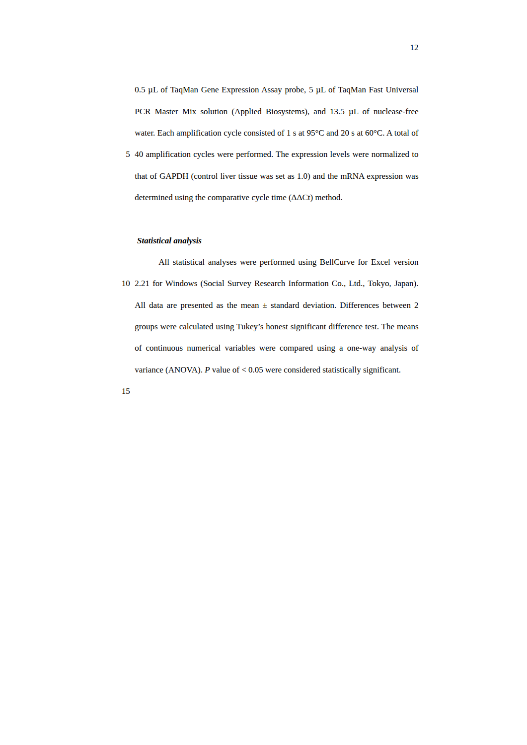12
5 10 15
0.5 µL of TaqMan Gene Expression Assay probe, 5 µL of TaqMan Fast Universal PCR Master Mix solution (Applied Biosystems), and 13.5 µL of nuclease-free water. Each amplification cycle consisted of 1 s at 95°C and 20 s at 60°C. A total of 40 amplification cycles were performed. The expression levels were normalized to that of GAPDH (control liver tissue was set as 1.0) and the mRNA expression was determined using the comparative cycle time (ΔΔCt) method.
Statistical analysis
All statistical analyses were performed using BellCurve for Excel version 2.21 for Windows (Social Survey Research Information Co., Ltd., Tokyo, Japan). All data are presented as the mean ± standard deviation. Differences between 2 groups were calculated using Tukey’s honest significant difference test. The means of continuous numerical variables were compared using a one-way analysis of variance (ANOVA). P value of < 0.05 were considered statistically significant.